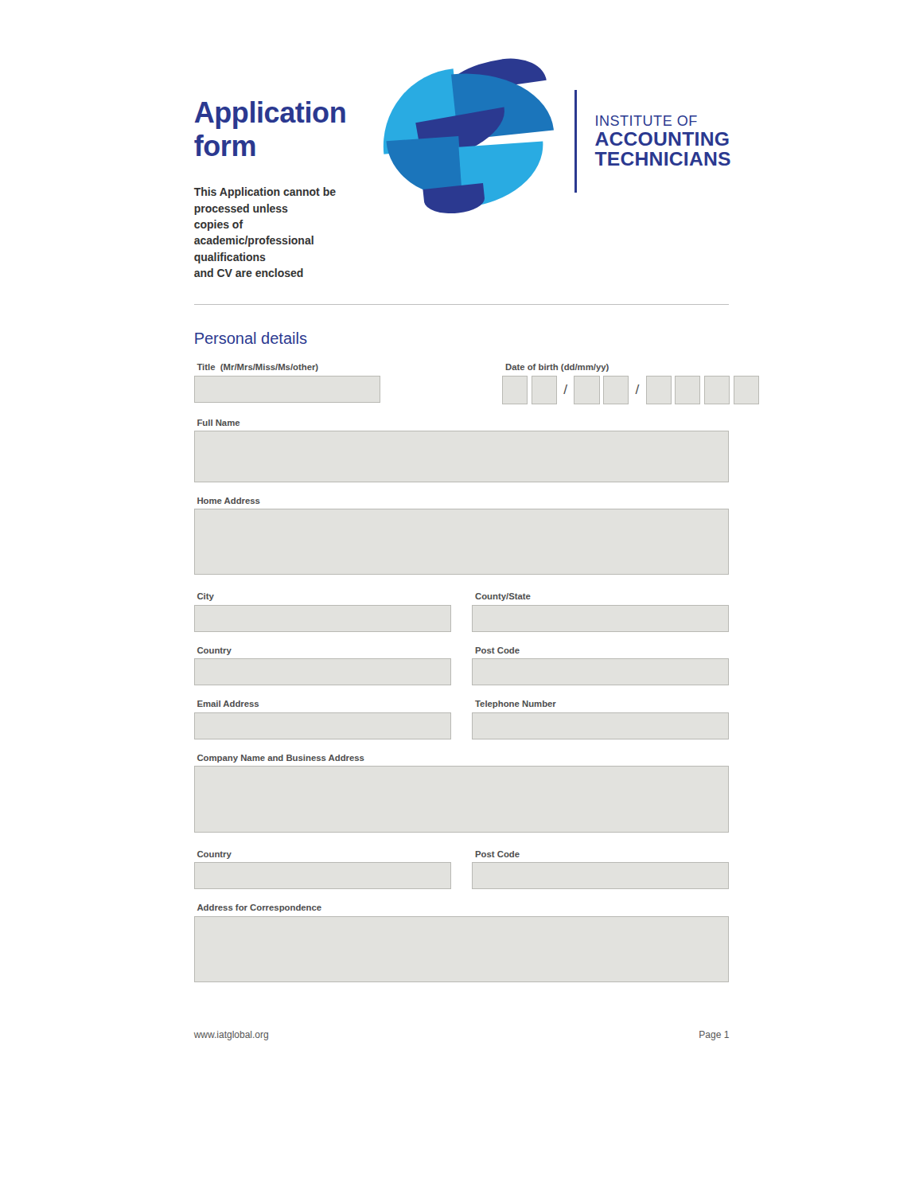Application form
This Application cannot be processed unless
copies of academic/professional qualifications
and CV are enclosed
INSTITUTE OF
ACCOUNTING
TECHNICIANS
Personal details
Title (Mr/Mrs/Miss/Ms/other)
Date of birth (dd/mm/yy)
/ /
Full Name
Home Address
City
County/State
Country
Post Code
Email Address
Telephone Number
Company Name and Business Address
Country
Post Code
Address for Correspondence
www.iatglobal.org Page 1